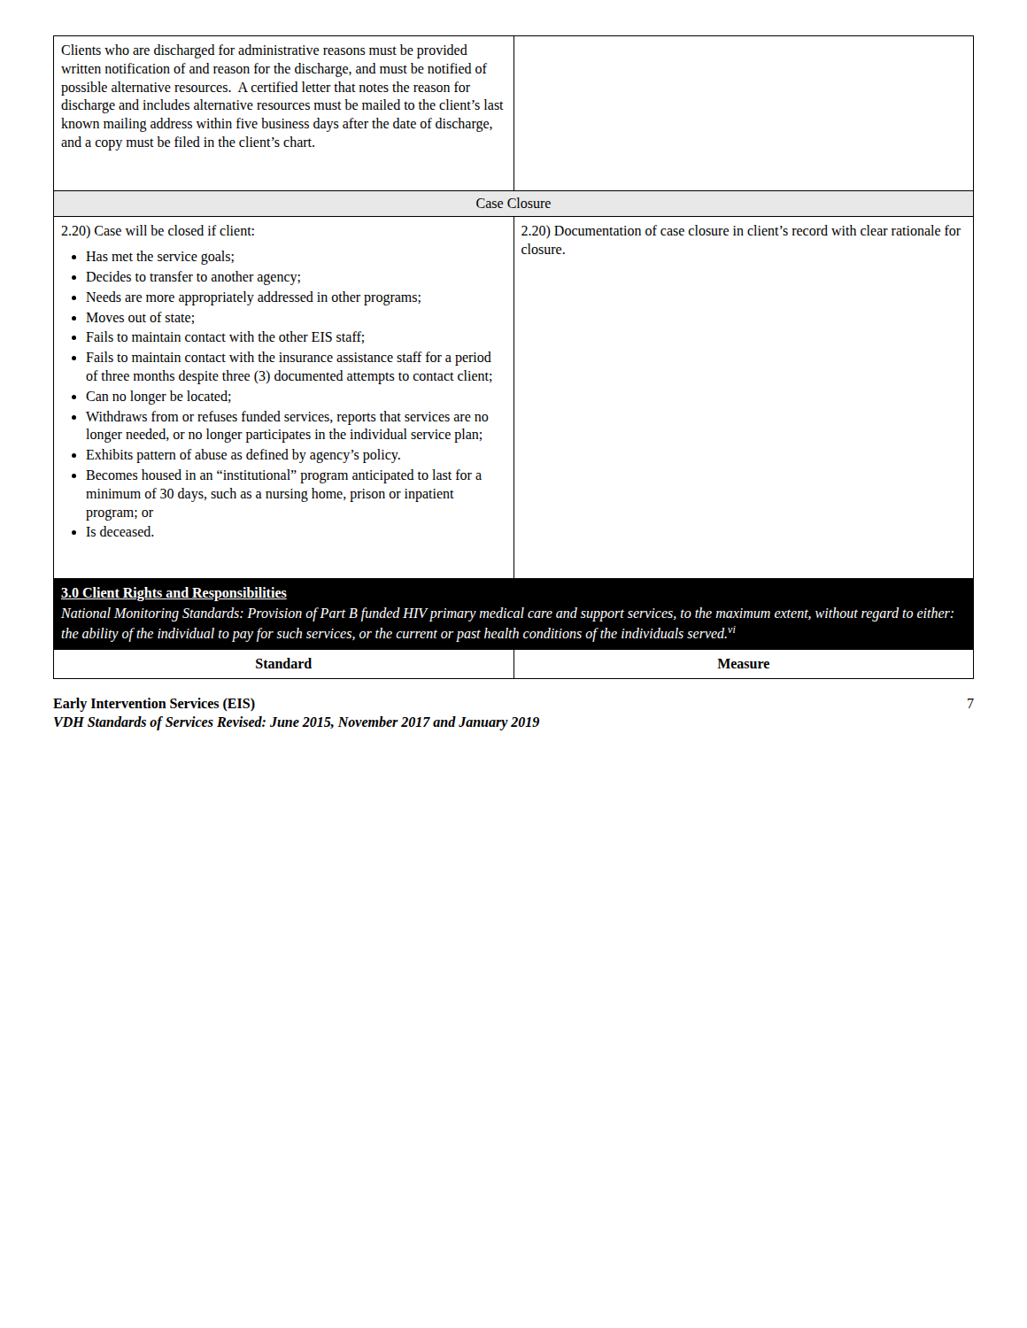| Clients who are discharged for administrative reasons must be provided written notification of and reason for the discharge, and must be notified of possible alternative resources. A certified letter that notes the reason for discharge and includes alternative resources must be mailed to the client’s last known mailing address within five business days after the date of discharge, and a copy must be filed in the client’s chart. | |
| Case Closure |
| 2.20) Case will be closed if client: Has met the service goals; Decides to transfer to another agency; Needs are more appropriately addressed in other programs; Moves out of state; Fails to maintain contact with the other EIS staff; Fails to maintain contact with the insurance assistance staff for a period of three months despite three (3) documented attempts to contact client; Can no longer be located; Withdraws from or refuses funded services, reports that services are no longer needed, or no longer participates in the individual service plan; Exhibits pattern of abuse as defined by agency’s policy. Becomes housed in an “institutional” program anticipated to last for a minimum of 30 days, such as a nursing home, prison or inpatient program; or Is deceased. | 2.20) Documentation of case closure in client’s record with clear rationale for closure. |
| 3.0 Client Rights and Responsibilities National Monitoring Standards: Provision of Part B funded HIV primary medical care and support services, to the maximum extent, without regard to either: the ability of the individual to pay for such services, or the current or past health conditions of the individuals served. vi |
| Standard | Measure |
Early Intervention Services (EIS)
VDH Standards of Services Revised: June 2015, November 2017 and January 2019
7